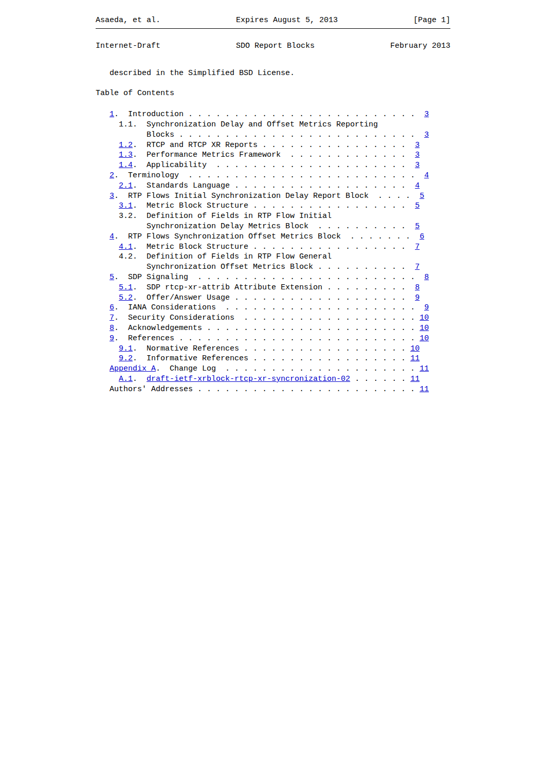Asaeda, et al. Expires August 5, 2013 [Page 1]
Internet-Draft SDO Report Blocks February 2013
   described in the Simplified BSD License.
Table of Contents
   1.  Introduction . . . . . . . . . . . . . . . . . . . . . . . . .  3
     1.1.  Synchronization Delay and Offset Metrics Reporting
           Blocks . . . . . . . . . . . . . . . . . . . . . . . . . .  3
     1.2.  RTCP and RTCP XR Reports . . . . . . . . . . . . . . . .  3
     1.3.  Performance Metrics Framework  . . . . . . . . . . . . .  3
     1.4.  Applicability  . . . . . . . . . . . . . . . . . . . . .  3
   2.  Terminology  . . . . . . . . . . . . . . . . . . . . . . . . .  4
     2.1.  Standards Language . . . . . . . . . . . . . . . . . . .  4
   3.  RTP Flows Initial Synchronization Delay Report Block  . . . .  5
     3.1.  Metric Block Structure . . . . . . . . . . . . . . . . .  5
     3.2.  Definition of Fields in RTP Flow Initial
           Synchronization Delay Metrics Block  . . . . . . . . . .  5
   4.  RTP Flows Synchronization Offset Metrics Block  . . . . . . .  6
     4.1.  Metric Block Structure . . . . . . . . . . . . . . . . .  7
     4.2.  Definition of Fields in RTP Flow General
           Synchronization Offset Metrics Block . . . . . . . . . .  7
   5.  SDP Signaling  . . . . . . . . . . . . . . . . . . . . . . . .  8
     5.1.  SDP rtcp-xr-attrib Attribute Extension . . . . . . . . .  8
     5.2.  Offer/Answer Usage . . . . . . . . . . . . . . . . . . .  9
   6.  IANA Considerations  . . . . . . . . . . . . . . . . . . . . .  9
   7.  Security Considerations  . . . . . . . . . . . . . . . . . . . 10
   8.  Acknowledgements . . . . . . . . . . . . . . . . . . . . . . . 10
   9.  References . . . . . . . . . . . . . . . . . . . . . . . . . . 10
     9.1.  Normative References . . . . . . . . . . . . . . . . . . 10
     9.2.  Informative References . . . . . . . . . . . . . . . . . 11
   Appendix A.  Change Log  . . . . . . . . . . . . . . . . . . . . . 11
     A.1.  draft-ietf-xrblock-rtcp-xr-syncronization-02 . . . . . . 11
   Authors' Addresses . . . . . . . . . . . . . . . . . . . . . . . . 11